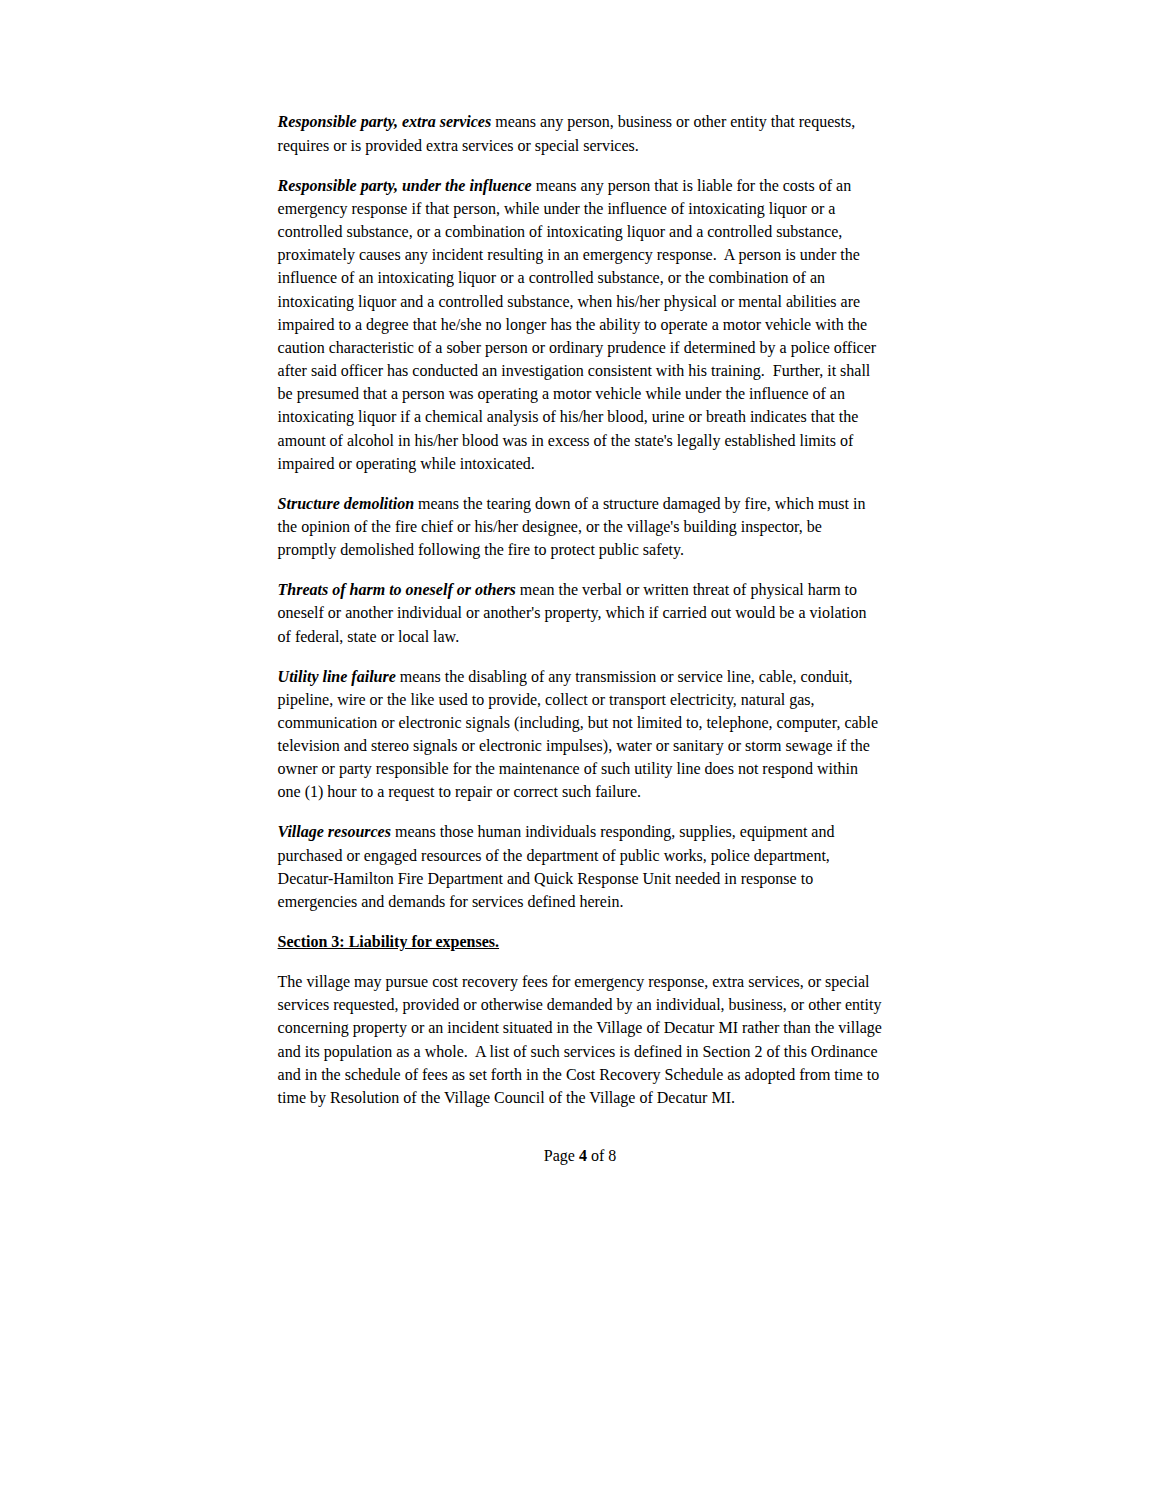Responsible party, extra services means any person, business or other entity that requests, requires or is provided extra services or special services.
Responsible party, under the influence means any person that is liable for the costs of an emergency response if that person, while under the influence of intoxicating liquor or a controlled substance, or a combination of intoxicating liquor and a controlled substance, proximately causes any incident resulting in an emergency response. A person is under the influence of an intoxicating liquor or a controlled substance, or the combination of an intoxicating liquor and a controlled substance, when his/her physical or mental abilities are impaired to a degree that he/she no longer has the ability to operate a motor vehicle with the caution characteristic of a sober person or ordinary prudence if determined by a police officer after said officer has conducted an investigation consistent with his training. Further, it shall be presumed that a person was operating a motor vehicle while under the influence of an intoxicating liquor if a chemical analysis of his/her blood, urine or breath indicates that the amount of alcohol in his/her blood was in excess of the state's legally established limits of impaired or operating while intoxicated.
Structure demolition means the tearing down of a structure damaged by fire, which must in the opinion of the fire chief or his/her designee, or the village's building inspector, be promptly demolished following the fire to protect public safety.
Threats of harm to oneself or others mean the verbal or written threat of physical harm to oneself or another individual or another's property, which if carried out would be a violation of federal, state or local law.
Utility line failure means the disabling of any transmission or service line, cable, conduit, pipeline, wire or the like used to provide, collect or transport electricity, natural gas, communication or electronic signals (including, but not limited to, telephone, computer, cable television and stereo signals or electronic impulses), water or sanitary or storm sewage if the owner or party responsible for the maintenance of such utility line does not respond within one (1) hour to a request to repair or correct such failure.
Village resources means those human individuals responding, supplies, equipment and purchased or engaged resources of the department of public works, police department, Decatur-Hamilton Fire Department and Quick Response Unit needed in response to emergencies and demands for services defined herein.
Section 3: Liability for expenses.
The village may pursue cost recovery fees for emergency response, extra services, or special services requested, provided or otherwise demanded by an individual, business, or other entity concerning property or an incident situated in the Village of Decatur MI rather than the village and its population as a whole. A list of such services is defined in Section 2 of this Ordinance and in the schedule of fees as set forth in the Cost Recovery Schedule as adopted from time to time by Resolution of the Village Council of the Village of Decatur MI.
Page 4 of 8